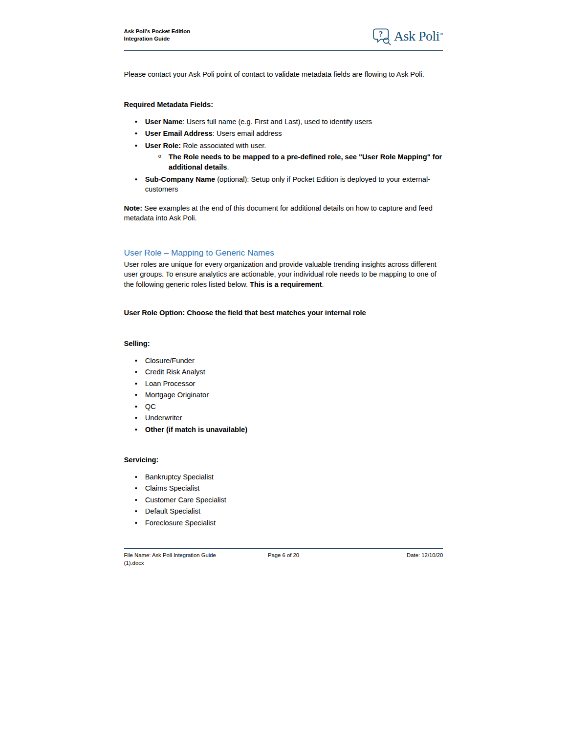Ask Poli's Pocket Edition
Integration Guide
?
Ask Poli™
Please contact your Ask Poli point of contact to validate metadata fields are flowing to Ask Poli.
Required Metadata Fields:
User Name: Users full name (e.g. First and Last), used to identify users
User Email Address: Users email address
User Role: Role associated with user.
The Role needs to be mapped to a pre-defined role, see "User Role Mapping" for additional details.
Sub-Company Name (optional): Setup only if Pocket Edition is deployed to your external-customers
Note: See examples at the end of this document for additional details on how to capture and feed metadata into Ask Poli.
User Role – Mapping to Generic Names
User roles are unique for every organization and provide valuable trending insights across different user groups. To ensure analytics are actionable, your individual role needs to be mapping to one of the following generic roles listed below. This is a requirement.
User Role Option: Choose the field that best matches your internal role
Selling:
Closure/Funder
Credit Risk Analyst
Loan Processor
Mortgage Originator
QC
Underwriter
Other (if match is unavailable)
Servicing:
Bankruptcy Specialist
Claims Specialist
Customer Care Specialist
Default Specialist
Foreclosure Specialist
File Name: Ask Poli Integration Guide (1).docx
Page 6 of 20
Date: 12/10/20